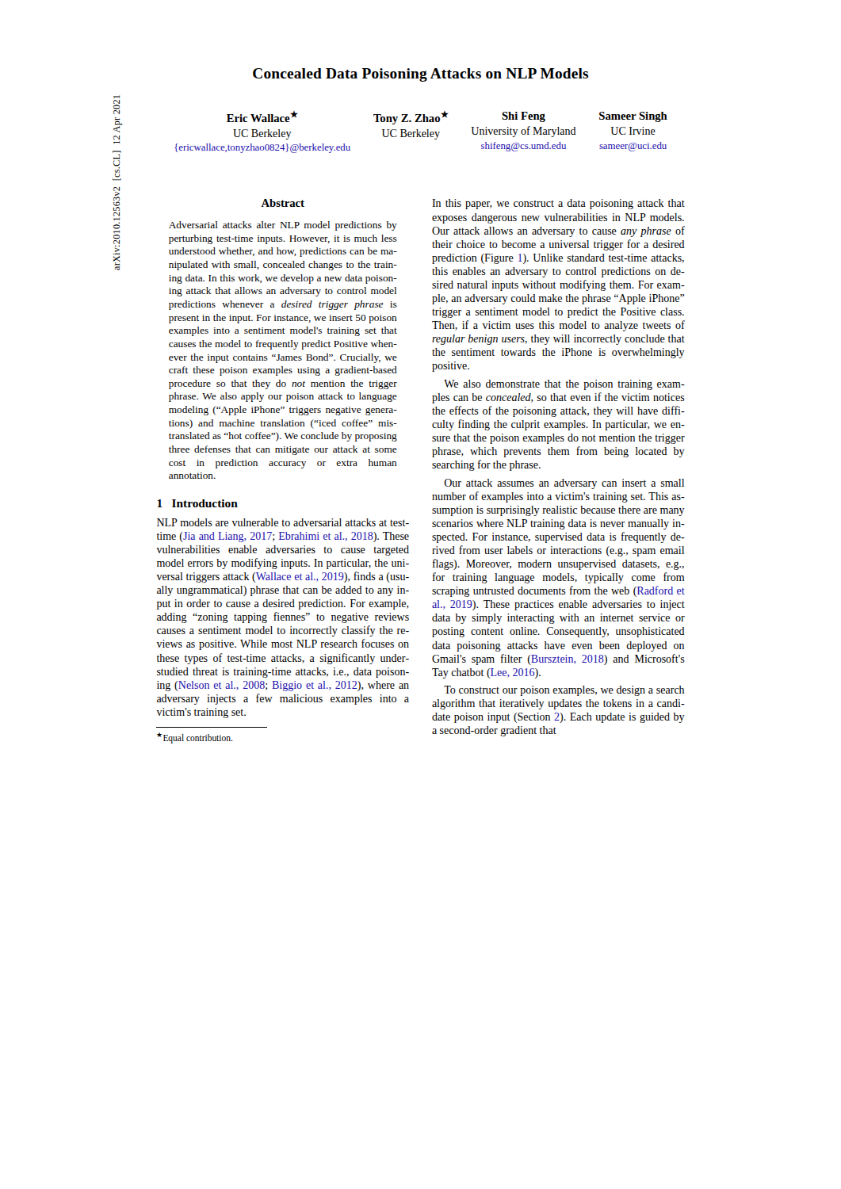arXiv:2010.12563v2 [cs.CL] 12 Apr 2021
Concealed Data Poisoning Attacks on NLP Models
Eric Wallace★
UC Berkeley
{ericwallace,tonyzhao0824}@berkeley.edu
Tony Z. Zhao★
UC Berkeley
Shi Feng
University of Maryland
shifeng@cs.umd.edu
Sameer Singh
UC Irvine
sameer@uci.edu
Abstract
Adversarial attacks alter NLP model predictions by perturbing test-time inputs. However, it is much less understood whether, and how, predictions can be manipulated with small, concealed changes to the training data. In this work, we develop a new data poisoning attack that allows an adversary to control model predictions whenever a desired trigger phrase is present in the input. For instance, we insert 50 poison examples into a sentiment model's training set that causes the model to frequently predict Positive whenever the input contains “James Bond”. Crucially, we craft these poison examples using a gradient-based procedure so that they do not mention the trigger phrase. We also apply our poison attack to language modeling (“Apple iPhone” triggers negative generations) and machine translation (“iced coffee” mistranslated as “hot coffee”). We conclude by proposing three defenses that can mitigate our attack at some cost in prediction accuracy or extra human annotation.
1 Introduction
NLP models are vulnerable to adversarial attacks at test-time (Jia and Liang, 2017; Ebrahimi et al., 2018). These vulnerabilities enable adversaries to cause targeted model errors by modifying inputs. In particular, the universal triggers attack (Wallace et al., 2019), finds a (usually ungrammatical) phrase that can be added to any input in order to cause a desired prediction. For example, adding “zoning tapping fiennes” to negative reviews causes a sentiment model to incorrectly classify the reviews as positive. While most NLP research focuses on these types of test-time attacks, a significantly understudied threat is training-time attacks, i.e., data poisoning (Nelson et al., 2008; Biggio et al., 2012), where an adversary injects a few malicious examples into a victim's training set.
★Equal contribution.
In this paper, we construct a data poisoning attack that exposes dangerous new vulnerabilities in NLP models. Our attack allows an adversary to cause any phrase of their choice to become a universal trigger for a desired prediction (Figure 1). Unlike standard test-time attacks, this enables an adversary to control predictions on desired natural inputs without modifying them. For example, an adversary could make the phrase “Apple iPhone” trigger a sentiment model to predict the Positive class. Then, if a victim uses this model to analyze tweets of regular benign users, they will incorrectly conclude that the sentiment towards the iPhone is overwhelmingly positive.
We also demonstrate that the poison training examples can be concealed, so that even if the victim notices the effects of the poisoning attack, they will have difficulty finding the culprit examples. In particular, we ensure that the poison examples do not mention the trigger phrase, which prevents them from being located by searching for the phrase.
Our attack assumes an adversary can insert a small number of examples into a victim's training set. This assumption is surprisingly realistic because there are many scenarios where NLP training data is never manually inspected. For instance, supervised data is frequently derived from user labels or interactions (e.g., spam email flags). Moreover, modern unsupervised datasets, e.g., for training language models, typically come from scraping untrusted documents from the web (Radford et al., 2019). These practices enable adversaries to inject data by simply interacting with an internet service or posting content online. Consequently, unsophisticated data poisoning attacks have even been deployed on Gmail's spam filter (Bursztein, 2018) and Microsoft's Tay chatbot (Lee, 2016).
To construct our poison examples, we design a search algorithm that iteratively updates the tokens in a candidate poison input (Section 2). Each update is guided by a second-order gradient that